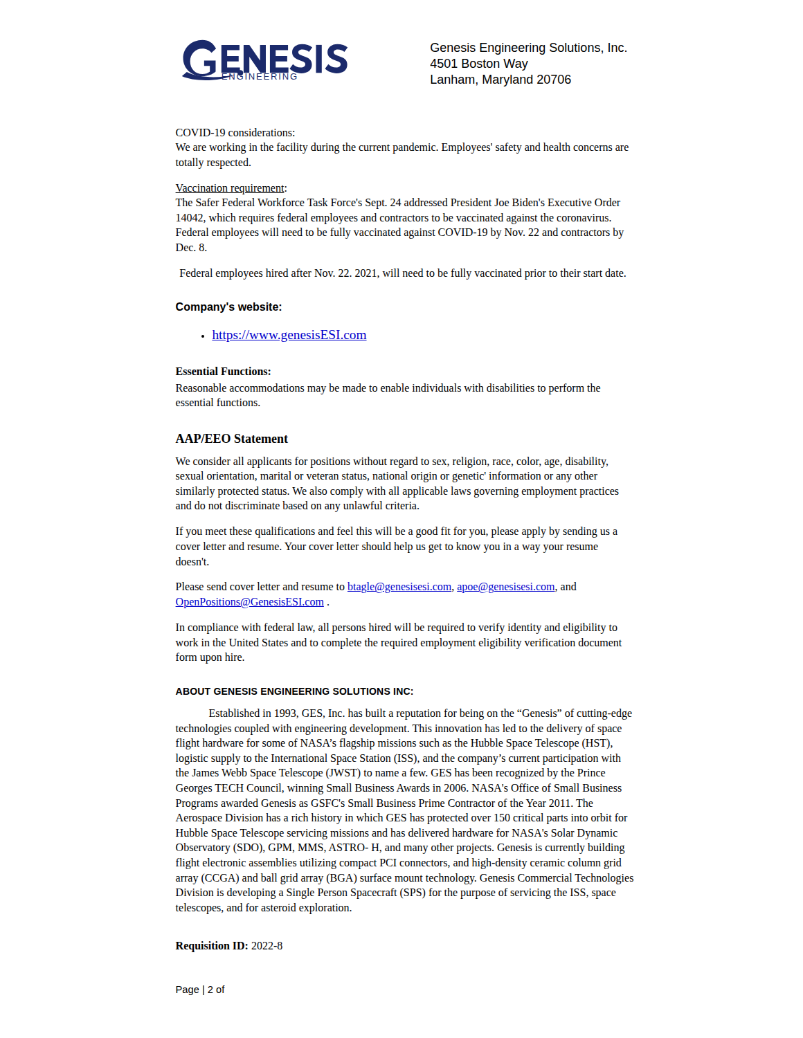ENGINEERING
Genesis Engineering Solutions, Inc.
4501 Boston Way
Lanham, Maryland 20706
COVID-19 considerations:
We are working in the facility during the current pandemic. Employees' safety and health concerns are totally respected.
Vaccination requirement:
The Safer Federal Workforce Task Force's Sept. 24 addressed President Joe Biden's Executive Order 14042, which requires federal employees and contractors to be vaccinated against the coronavirus. Federal employees will need to be fully vaccinated against COVID-19 by Nov. 22 and contractors by Dec. 8.
Federal employees hired after Nov. 22. 2021, will need to be fully vaccinated prior to their start date.
Company's website:
https://www.genesisESI.com
Essential Functions:
Reasonable accommodations may be made to enable individuals with disabilities to perform the essential functions.
AAP/EEO Statement
We consider all applicants for positions without regard to sex, religion, race, color, age, disability, sexual orientation, marital or veteran status, national origin or genetic' information or any other similarly protected status. We also comply with all applicable laws governing employment practices and do not discriminate based on any unlawful criteria.
If you meet these qualifications and feel this will be a good fit for you, please apply by sending us a cover letter and resume. Your cover letter should help us get to know you in a way your resume doesn't.
Please send cover letter and resume to btagle@genesisesi.com, apoe@genesisesi.com, and OpenPositions@GenesisESI.com .
In compliance with federal law, all persons hired will be required to verify identity and eligibility to work in the United States and to complete the required employment eligibility verification document form upon hire.
ABOUT GENESIS ENGINEERING SOLUTIONS INC:
Established in 1993, GES, Inc. has built a reputation for being on the “Genesis” of cutting-edge technologies coupled with engineering development. This innovation has led to the delivery of space flight hardware for some of NASA’s flagship missions such as the Hubble Space Telescope (HST), logistic supply to the International Space Station (ISS), and the company’s current participation with the James Webb Space Telescope (JWST) to name a few. GES has been recognized by the Prince Georges TECH Council, winning Small Business Awards in 2006. NASA's Office of Small Business Programs awarded Genesis as GSFC's Small Business Prime Contractor of the Year 2011. The Aerospace Division has a rich history in which GES has protected over 150 critical parts into orbit for Hubble Space Telescope servicing missions and has delivered hardware for NASA's Solar Dynamic Observatory (SDO), GPM, MMS, ASTRO- H, and many other projects. Genesis is currently building flight electronic assemblies utilizing compact PCI connectors, and high-density ceramic column grid array (CCGA) and ball grid array (BGA) surface mount technology. Genesis Commercial Technologies Division is developing a Single Person Spacecraft (SPS) for the purpose of servicing the ISS, space telescopes, and for asteroid exploration.
Requisition ID: 2022-8
Page | 2 of